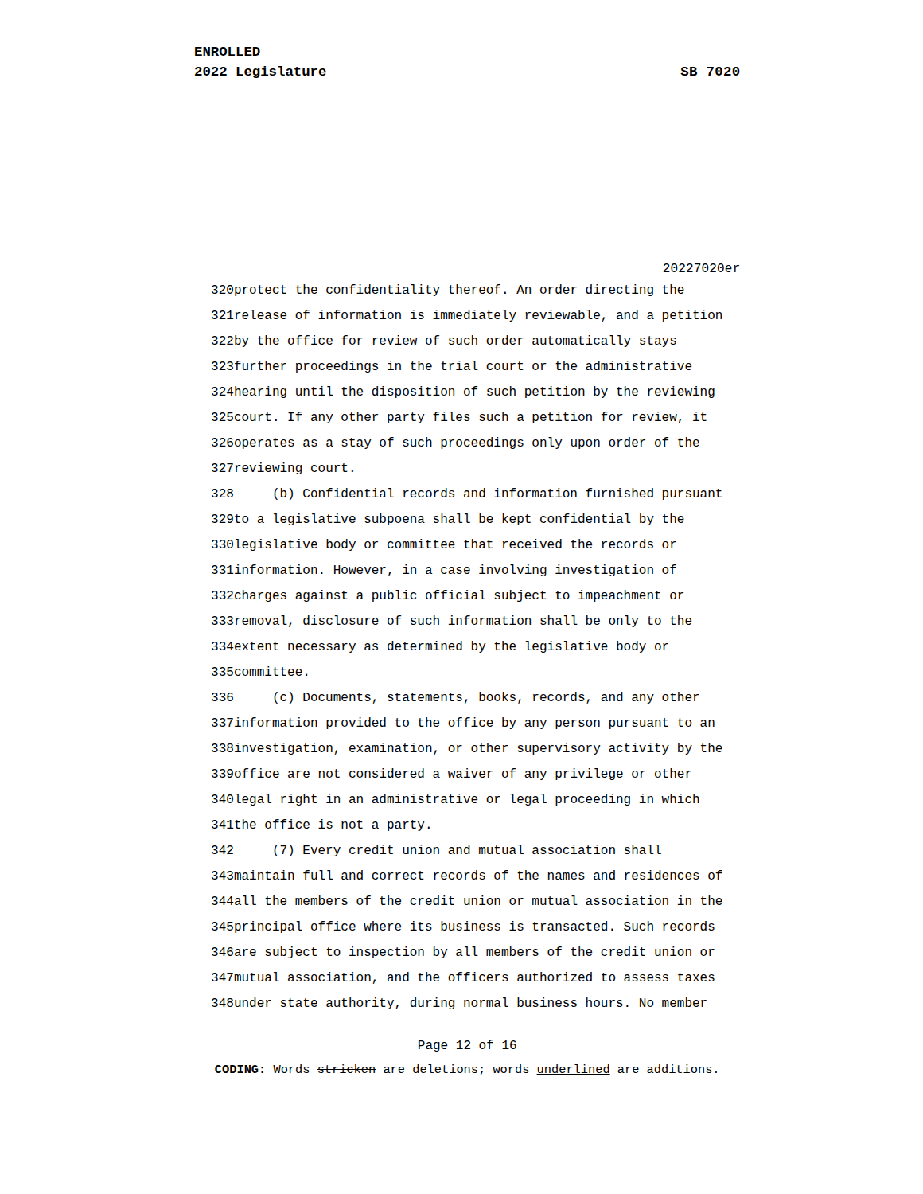ENROLLED
2022 Legislature SB 7020
20227020er
| 320 | protect the confidentiality thereof. An order directing the |
| 321 | release of information is immediately reviewable, and a petition |
| 322 | by the office for review of such order automatically stays |
| 323 | further proceedings in the trial court or the administrative |
| 324 | hearing until the disposition of such petition by the reviewing |
| 325 | court. If any other party files such a petition for review, it |
| 326 | operates as a stay of such proceedings only upon order of the |
| 327 | reviewing court. |
| 328 | (b) Confidential records and information furnished pursuant |
| 329 | to a legislative subpoena shall be kept confidential by the |
| 330 | legislative body or committee that received the records or |
| 331 | information. However, in a case involving investigation of |
| 332 | charges against a public official subject to impeachment or |
| 333 | removal, disclosure of such information shall be only to the |
| 334 | extent necessary as determined by the legislative body or |
| 335 | committee. |
| 336 | (c) Documents, statements, books, records, and any other |
| 337 | information provided to the office by any person pursuant to an |
| 338 | investigation, examination, or other supervisory activity by the |
| 339 | office are not considered a waiver of any privilege or other |
| 340 | legal right in an administrative or legal proceeding in which |
| 341 | the office is not a party. |
| 342 | (7) Every credit union and mutual association shall |
| 343 | maintain full and correct records of the names and residences of |
| 344 | all the members of the credit union or mutual association in the |
| 345 | principal office where its business is transacted. Such records |
| 346 | are subject to inspection by all members of the credit union or |
| 347 | mutual association, and the officers authorized to assess taxes |
| 348 | under state authority, during normal business hours. No member |
Page 12 of 16
CODING: Words stricken are deletions; words underlined are additions.